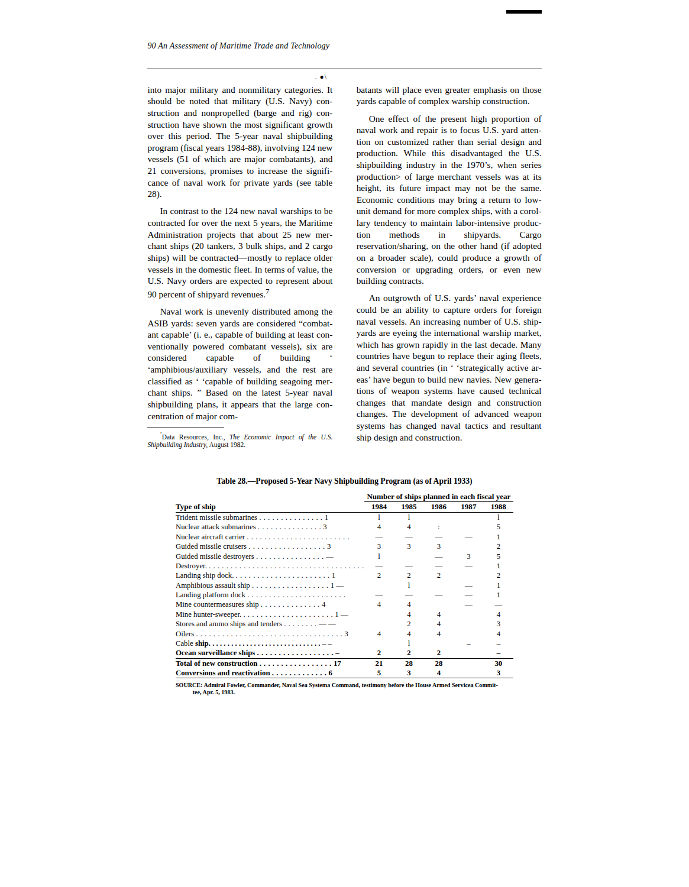90 An Assessment of Maritime Trade and Technology
. ●\
into major military and nonmilitary categories. It should be noted that military (U.S. Navy) construction and nonpropelled (barge and rig) construction have shown the most significant growth over this period. The 5-year naval shipbuilding program (fiscal years 1984-88), involving 124 new vessels (51 of which are major combatants), and 21 conversions, promises to increase the significance of naval work for private yards (see table 28).
In contrast to the 124 new naval warships to be contracted for over the next 5 years, the Maritime Administration projects that about 25 new merchant ships (20 tankers, 3 bulk ships, and 2 cargo ships) will be contracted—mostly to replace older vessels in the domestic fleet. In terms of value, the U.S. Navy orders are expected to represent about 90 percent of shipyard revenues.7
Naval work is unevenly distributed among the ASIB yards: seven yards are considered “combatant capable’ (i. e., capable of building at least conventionally powered combatant vessels), six are considered capable of building ‘ ‘amphibious/auxiliary vessels, and the rest are classified as ‘ ‘capable of building seagoing merchant ships. ” Based on the latest 5-year naval shipbuilding plans, it appears that the large concentration of major com-
’Data Resources, Inc., The Economic Impact of the U.S. Shipbuilding Industry, August 1982.
batants will place even greater emphasis on those yards capable of complex warship construction.
One effect of the present high proportion of naval work and repair is to focus U.S. yard attention on customized rather than serial design and production. While this disadvantaged the U.S. shipbuilding industry in the 1970’s, when series production> of large merchant vessels was at its height, its future impact may not be the same. Economic conditions may bring a return to low-unit demand for more complex ships, with a corollary tendency to maintain labor-intensive production methods in shipyards. Cargo reservation/sharing, on the other hand (if adopted on a broader scale), could produce a growth of conversion or upgrading orders, or even new building contracts.
An outgrowth of U.S. yards’ naval experience could be an ability to capture orders for foreign naval vessels. An increasing number of U.S. shipyards are eyeing the international warship market, which has grown rapidly in the last decade. Many countries have begun to replace their aging fleets, and several countries (in ‘ ‘strategically active areas’ have begun to build new navies. New generations of weapon systems have caused technical changes that mandate design and construction changes. The development of advanced weapon systems has changed naval tactics and resultant ship design and construction.
Table 28.—Proposed 5-Year Navy Shipbuilding Program (as of April 1933)
| | Number of ships planned in each fiscal year |
| Type of ship | 1984 | 1985 | 1986 | 1987 | 1988 |
| Trident missile submarines . . . . . . . . . . . . . . . 1 | l | l | | | l |
| Nuclear attack submarines . . . . . . . . . . . . . . . 3 | 4 | 4 | : | | 5 |
| Nuclear aircraft carrier . . . . . . . . . . . . . . . . . . . . . . . . | — | — | — | — | 1 |
| Guided missile cruisers . . . . . . . . . . . . . . . . . . 3 | 3 | 3 | 3 | | 2 |
| Guided missile destroyers . . . . . . . . . . . . . . . . — | l | | — | 3 | 5 |
| Destroyer. . . . . . . . . . . . . . . . . . . . . . . . . . . . . . . . . . . . . | — | — | — | — | 1 |
| Landing ship dock. . . . . . . . . . . . . . . . . . . . . . . 1 | 2 | 2 | 2 | | 2 |
| Amphibious assault ship . . . . . . . . . . . . . . . . . . 1 — | | l | | — | 1 |
| Landing platform dock . . . . . . . . . . . . . . . . . . . . . . . | — | — | — | — | 1 |
| Mine countermeasures ship . . . . . . . . . . . . . . 4 | 4 | 4 | | — | — |
| Mine hunter-sweeper. . . . . . . . . . . . . . . . . . . . . . 1 — | | 4 | 4 | | 4 |
| Stores and ammo ships and tenders . . . . . . . . — — | | 2 | 4 | | 3 |
| Oilers . . . . . . . . . . . . . . . . . . . . . . . . . . . . . . . . . . 3 | 4 | 4 | 4 | | 4 |
| Cable ship. . . . . . . . . . . . . . . . . . . . . . . . . . . . . . – – | | l | | – | – |
| Ocean surveillance ships . . . . . . . . . . . . . . . . . . – | 2 | 2 | 2 | | – |
| Total of new construction . . . . . . . . . . . . . . . . . 17 | 21 | 28 | 28 | | 30 |
| Conversions and reactivation . . . . . . . . . . . . . 6 | 5 | 3 | 4 | | 3 |
SOURCE: Admiral Fowler, Commander, Naval Sea Systema Command, testimony before the House Armed Servicea Commit- tee, Apr. 5, 1983.